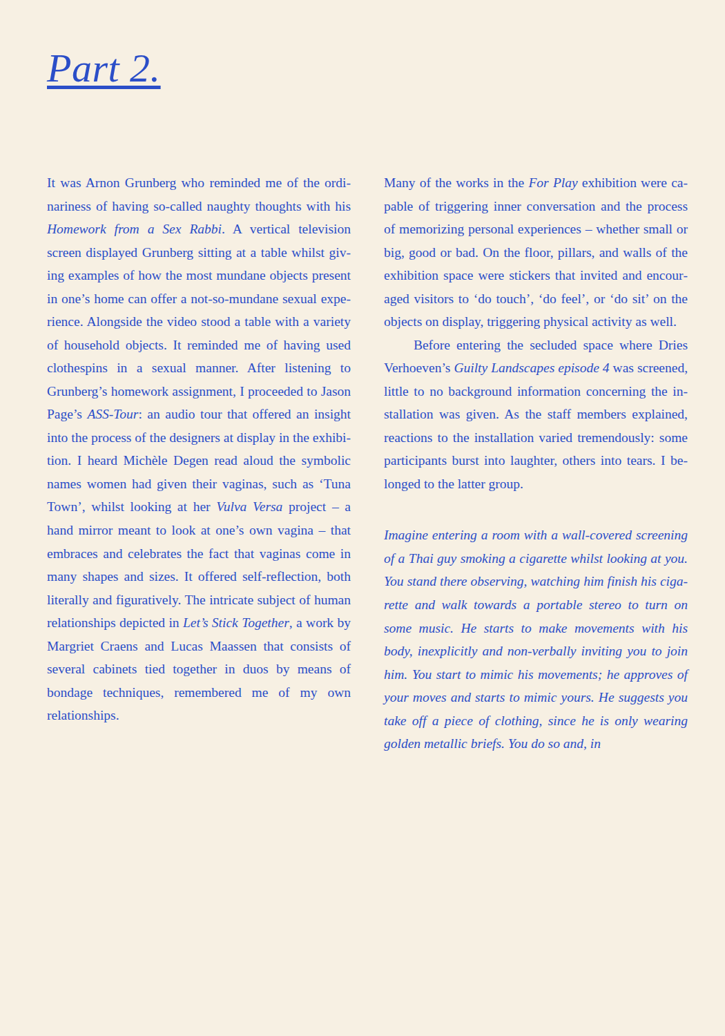Part 2.
It was Arnon Grunberg who reminded me of the ordinariness of having so-called naughty thoughts with his Homework from a Sex Rabbi. A vertical television screen displayed Grunberg sitting at a table whilst giving examples of how the most mundane objects present in one’s home can offer a not-so-mundane sexual experience. Alongside the video stood a table with a variety of household objects. It reminded me of having used clothespins in a sexual manner. After listening to Grunberg’s homework assignment, I proceeded to Jason Page’s ASS-Tour: an audio tour that offered an insight into the process of the designers at display in the exhibition. I heard Michèle Degen read aloud the symbolic names women had given their vaginas, such as ‘Tuna Town’, whilst looking at her Vulva Versa project – a hand mirror meant to look at one’s own vagina – that embraces and celebrates the fact that vaginas come in many shapes and sizes. It offered self-reflection, both literally and figuratively. The intricate subject of human relationships depicted in Let’s Stick Together, a work by Margriet Craens and Lucas Maassen that consists of several cabinets tied together in duos by means of bondage techniques, remembered me of my own relationships.
Many of the works in the For Play exhibition were capable of triggering inner conversation and the process of memorizing personal experiences – whether small or big, good or bad. On the floor, pillars, and walls of the exhibition space were stickers that invited and encouraged visitors to ‘do touch’, ‘do feel’, or ‘do sit’ on the objects on display, triggering physical activity as well.
Before entering the secluded space where Dries Verhoeven’s Guilty Landscapes episode 4 was screened, little to no background information concerning the installation was given. As the staff members explained, reactions to the installation varied tremendously: some participants burst into laughter, others into tears. I belonged to the latter group.
Imagine entering a room with a wall-covered screening of a Thai guy smoking a cigarette whilst looking at you. You stand there observing, watching him finish his cigarette and walk towards a portable stereo to turn on some music. He starts to make movements with his body, inexplicitly and non-verbally inviting you to join him. You start to mimic his movements; he approves of your moves and starts to mimic yours. He suggests you take off a piece of clothing, since he is only wearing golden metallic briefs. You do so and, in